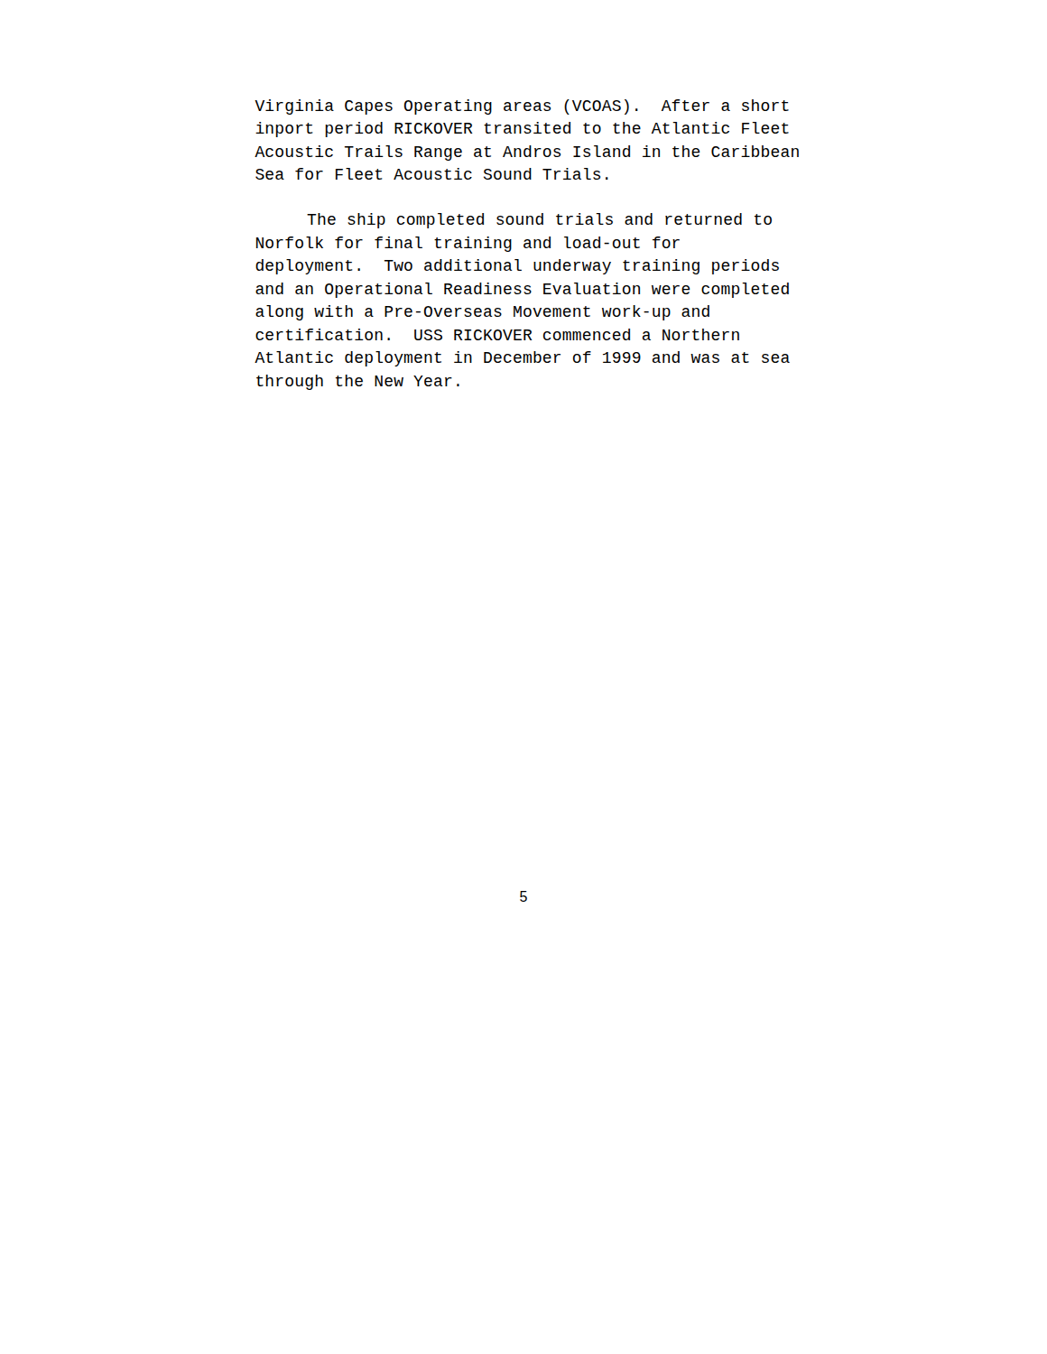Virginia Capes Operating areas (VCOAS). After a short inport period RICKOVER transited to the Atlantic Fleet Acoustic Trails Range at Andros Island in the Caribbean Sea for Fleet Acoustic Sound Trials.
The ship completed sound trials and returned to Norfolk for final training and load-out for deployment. Two additional underway training periods and an Operational Readiness Evaluation were completed along with a Pre-Overseas Movement work-up and certification. USS RICKOVER commenced a Northern Atlantic deployment in December of 1999 and was at sea through the New Year.
5